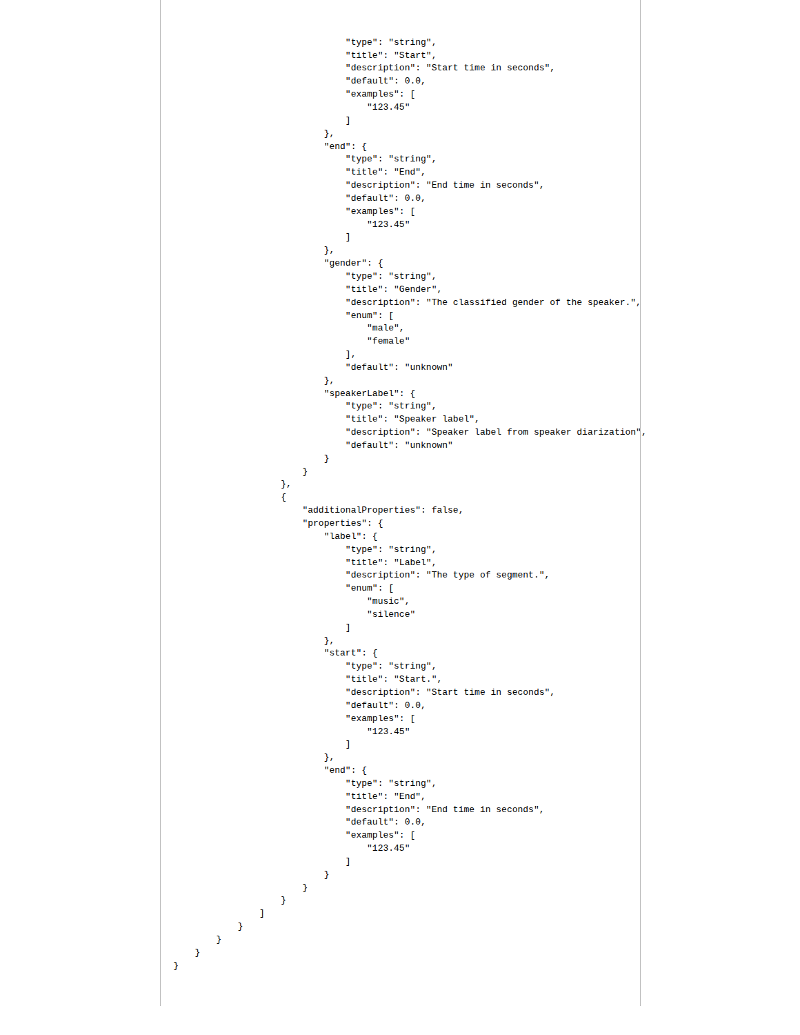"type": "string",
                                    "title": "Start",
                                    "description": "Start time in seconds",
                                    "default": 0.0,
                                    "examples": [
                                        "123.45"
                                    ]
                                },
                                "end": {
                                    "type": "string",
                                    "title": "End",
                                    "description": "End time in seconds",
                                    "default": 0.0,
                                    "examples": [
                                        "123.45"
                                    ]
                                },
                                "gender": {
                                    "type": "string",
                                    "title": "Gender",
                                    "description": "The classified gender of the speaker.",
                                    "enum": [
                                        "male",
                                        "female"
                                    ],
                                    "default": "unknown"
                                },
                                "speakerLabel": {
                                    "type": "string",
                                    "title": "Speaker label",
                                    "description": "Speaker label from speaker diarization",
                                    "default": "unknown"
                                }
                            }
                        },
                        {
                            "additionalProperties": false,
                            "properties": {
                                "label": {
                                    "type": "string",
                                    "title": "Label",
                                    "description": "The type of segment.",
                                    "enum": [
                                        "music",
                                        "silence"
                                    ]
                                },
                                "start": {
                                    "type": "string",
                                    "title": "Start.",
                                    "description": "Start time in seconds",
                                    "default": 0.0,
                                    "examples": [
                                        "123.45"
                                    ]
                                },
                                "end": {
                                    "type": "string",
                                    "title": "End",
                                    "description": "End time in seconds",
                                    "default": 0.0,
                                    "examples": [
                                        "123.45"
                                    ]
                                }
                            }
                        }
                    ]
                }
            }
        }
    }